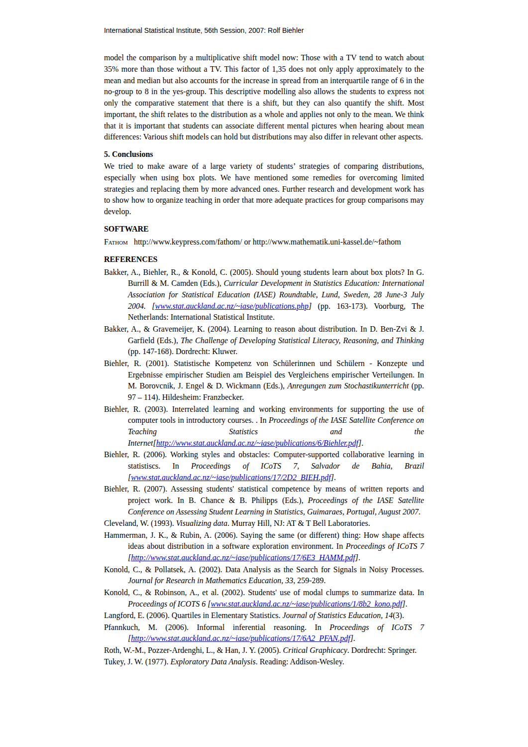International Statistical Institute, 56th Session, 2007: Rolf Biehler
model the comparison by a multiplicative shift model now: Those with a TV tend to watch about 35% more than those without a TV. This factor of 1,35 does not only apply approximately to the mean and median but also accounts for the increase in spread from an interquartile range of 6 in the no-group to 8 in the yes-group. This descriptive modelling also allows the students to express not only the comparative statement that there is a shift, but they can also quantify the shift. Most important, the shift relates to the distribution as a whole and applies not only to the mean. We think that it is important that students can associate different mental pictures when hearing about mean differences: Various shift models can hold but distributions may also differ in relevant other aspects.
5. Conclusions
We tried to make aware of a large variety of students’ strategies of comparing distributions, especially when using box plots. We have mentioned some remedies for overcoming limited strategies and replacing them by more advanced ones. Further research and development work has to show how to organize teaching in order that more adequate practices for group comparisons may develop.
SOFTWARE
Fathom http://www.keypress.com/fathom/ or http://www.mathematik.uni-kassel.de/~fathom
REFERENCES
Bakker, A., Biehler, R., & Konold, C. (2005). Should young students learn about box plots? In G. Burrill & M. Camden (Eds.), Curricular Development in Statistics Education: International Association for Statistical Education (IASE) Roundtable, Lund, Sweden, 28 June-3 July 2004. [www.stat.auckland.ac.nz/~iase/publications.php] (pp. 163-173). Voorburg, The Netherlands: International Statistical Institute.
Bakker, A., & Gravemeijer, K. (2004). Learning to reason about distribution. In D. Ben-Zvi & J. Garfield (Eds.), The Challenge of Developing Statistical Literacy, Reasoning, and Thinking (pp. 147-168). Dordrecht: Kluwer.
Biehler, R. (2001). Statistische Kompetenz von Schülerinnen und Schülern - Konzepte und Ergebnisse empirischer Studien am Beispiel des Vergleichens empirischer Verteilungen. In M. Borovcnik, J. Engel & D. Wickmann (Eds.), Anregungen zum Stochastikunterricht (pp. 97 – 114). Hildesheim: Franzbecker.
Biehler, R. (2003). Interrelated learning and working environments for supporting the use of computer tools in introductory courses. . In Proceedings of the IASE Satellite Conference on Teaching Statistics and the Internet[http://www.stat.auckland.ac.nz/~iase/publications/6/Biehler.pdf].
Biehler, R. (2006). Working styles and obstacles: Computer-supported collaborative learning in statistiscs. In Proceedings of ICoTS 7, Salvador de Bahia, Brazil [www.stat.auckland.ac.nz/~iase/publications/17/2D2_BIEH.pdf].
Biehler, R. (2007). Assessing students' statistical competence by means of written reports and project work. In B. Chance & B. Philipps (Eds.), Proceedings of the IASE Satellite Conference on Assessing Student Learning in Statistics, Guimaraes, Portugal, August 2007.
Cleveland, W. (1993). Visualizing data. Murray Hill, NJ: AT & T Bell Laboratories.
Hammerman, J. K., & Rubin, A. (2006). Saying the same (or different) thing: How shape affects ideas about distribution in a software exploration environment. In Proceedings of ICoTS 7 [http://www.stat.auckland.ac.nz/~iase/publications/17/6E3_HAMM.pdf].
Konold, C., & Pollatsek, A. (2002). Data Analysis as the Search for Signals in Noisy Processes. Journal for Research in Mathematics Education, 33, 259-289.
Konold, C., & Robinson, A., et al. (2002). Students' use of modal clumps to summarize data. In Proceedings of ICOTS 6 [www.stat.auckland.ac.nz/~iase/publications/1/8b2_kono.pdf].
Langford, E. (2006). Quartiles in Elementary Statistics. Journal of Statistics Education, 14(3).
Pfannkuch, M. (2006). Informal inferential reasoning. In Proceedings of ICoTS 7 [http://www.stat.auckland.ac.nz/~iase/publications/17/6A2_PFAN.pdf].
Roth, W.-M., Pozzer-Ardenghi, L., & Han, J. Y. (2005). Critical Graphicacy. Dordrecht: Springer.
Tukey, J. W. (1977). Exploratory Data Analysis. Reading: Addison-Wesley.